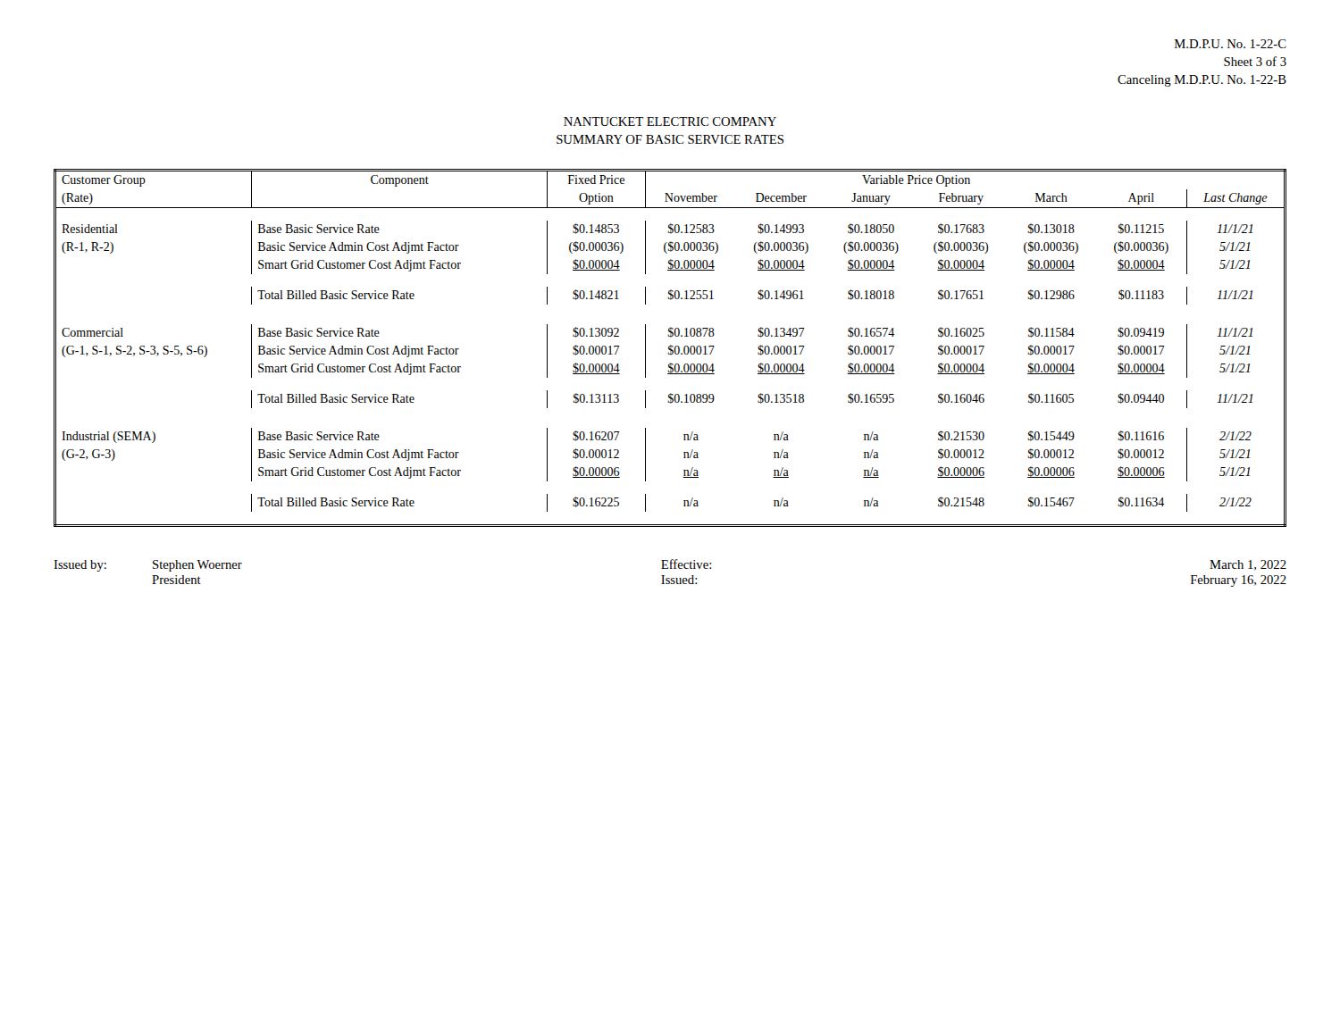M.D.P.U. No. 1-22-C
Sheet 3 of 3
Canceling M.D.P.U. No. 1-22-B
NANTUCKET ELECTRIC COMPANY
SUMMARY OF BASIC SERVICE RATES
| Customer Group | Component | Fixed Price | Variable Price Option | |
| --- | --- | --- | --- | --- |
| (Rate) | | Option | November | December | January | February | March | April | Last Change |
| Residential | Base Basic Service Rate | $0.14853 | $0.12583 | $0.14993 | $0.18050 | $0.17683 | $0.13018 | $0.11215 | 11/1/21 |
| (R-1, R-2) | Basic Service Admin Cost Adjmt Factor | ($0.00036) | ($0.00036) | ($0.00036) | ($0.00036) | ($0.00036) | ($0.00036) | ($0.00036) | 5/1/21 |
| | Smart Grid Customer Cost Adjmt Factor | $0.00004 | $0.00004 | $0.00004 | $0.00004 | $0.00004 | $0.00004 | $0.00004 | 5/1/21 |
| | Total Billed Basic Service Rate | $0.14821 | $0.12551 | $0.14961 | $0.18018 | $0.17651 | $0.12986 | $0.11183 | 11/1/21 |
| Commercial | Base Basic Service Rate | $0.13092 | $0.10878 | $0.13497 | $0.16574 | $0.16025 | $0.11584 | $0.09419 | 11/1/21 |
| (G-1, S-1, S-2, S-3, S-5, S-6) | Basic Service Admin Cost Adjmt Factor | $0.00017 | $0.00017 | $0.00017 | $0.00017 | $0.00017 | $0.00017 | $0.00017 | 5/1/21 |
| | Smart Grid Customer Cost Adjmt Factor | $0.00004 | $0.00004 | $0.00004 | $0.00004 | $0.00004 | $0.00004 | $0.00004 | 5/1/21 |
| | Total Billed Basic Service Rate | $0.13113 | $0.10899 | $0.13518 | $0.16595 | $0.16046 | $0.11605 | $0.09440 | 11/1/21 |
| Industrial (SEMA) | Base Basic Service Rate | $0.16207 | n/a | n/a | n/a | $0.21530 | $0.15449 | $0.11616 | 2/1/22 |
| (G-2, G-3) | Basic Service Admin Cost Adjmt Factor | $0.00012 | n/a | n/a | n/a | $0.00012 | $0.00012 | $0.00012 | 5/1/21 |
| | Smart Grid Customer Cost Adjmt Factor | $0.00006 | n/a | n/a | n/a | $0.00006 | $0.00006 | $0.00006 | 5/1/21 |
| | Total Billed Basic Service Rate | $0.16225 | n/a | n/a | n/a | $0.21548 | $0.15467 | $0.11634 | 2/1/22 |
| Issued by: | Stephen Woerner | Effective: | March 1, 2022 |
| | President | Issued: | February 16, 2022 |